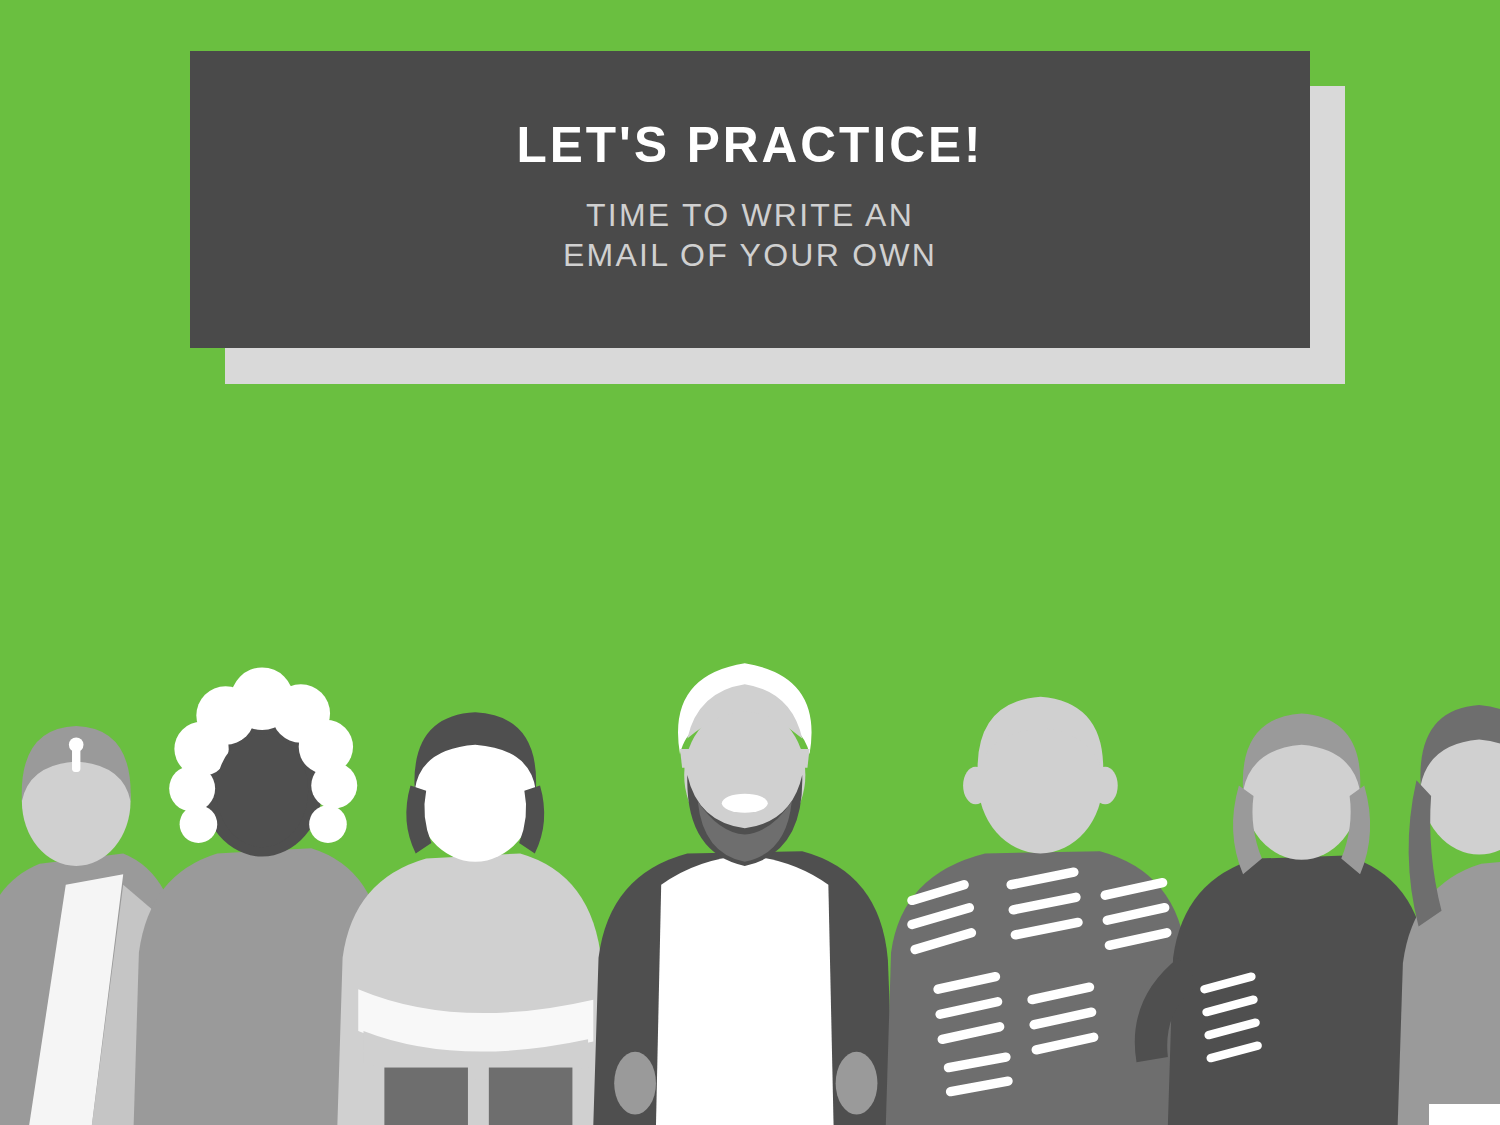Let's Practice!
Time to write an email of your own
A diverse group of people standing together